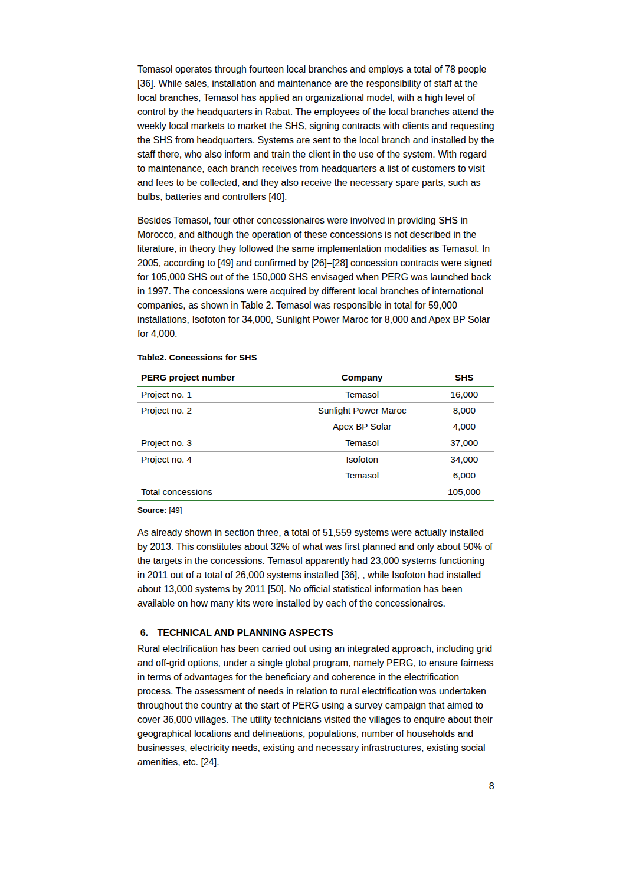Temasol operates through fourteen local branches and employs a total of 78 people [36]. While sales, installation and maintenance are the responsibility of staff at the local branches, Temasol has applied an organizational model, with a high level of control by the headquarters in Rabat. The employees of the local branches attend the weekly local markets to market the SHS, signing contracts with clients and requesting the SHS from headquarters. Systems are sent to the local branch and installed by the staff there, who also inform and train the client in the use of the system. With regard to maintenance, each branch receives from headquarters a list of customers to visit and fees to be collected, and they also receive the necessary spare parts, such as bulbs, batteries and controllers [40].
Besides Temasol, four other concessionaires were involved in providing SHS in Morocco, and although the operation of these concessions is not described in the literature, in theory they followed the same implementation modalities as Temasol. In 2005, according to [49] and confirmed by [26]–[28] concession contracts were signed for 105,000 SHS out of the 150,000 SHS envisaged when PERG was launched back in 1997. The concessions were acquired by different local branches of international companies, as shown in Table 2. Temasol was responsible in total for 59,000 installations, Isofoton for 34,000, Sunlight Power Maroc for 8,000 and Apex BP Solar for 4,000.
Table2. Concessions for SHS
| PERG project number | Company | SHS |
| --- | --- | --- |
| Project no. 1 | Temasol | 16,000 |
| Project no. 2 | Sunlight Power Maroc | 8,000 |
| Apex BP Solar | 4,000 |
| Project no. 3 | Temasol | 37,000 |
| Project no. 4 | Isofoton | 34,000 |
| Temasol | 6,000 |
| Total concessions | | 105,000 |
Source: [49]
As already shown in section three, a total of 51,559 systems were actually installed by 2013. This constitutes about 32% of what was first planned and only about 50% of the targets in the concessions. Temasol apparently had 23,000 systems functioning in 2011 out of a total of 26,000 systems installed [36], , while Isofoton had installed about 13,000 systems by 2011 [50]. No official statistical information has been available on how many kits were installed by each of the concessionaires.
6. Technical and planning aspects
Rural electrification has been carried out using an integrated approach, including grid and off-grid options, under a single global program, namely PERG, to ensure fairness in terms of advantages for the beneficiary and coherence in the electrification process. The assessment of needs in relation to rural electrification was undertaken throughout the country at the start of PERG using a survey campaign that aimed to cover 36,000 villages. The utility technicians visited the villages to enquire about their geographical locations and delineations, populations, number of households and businesses, electricity needs, existing and necessary infrastructures, existing social amenities, etc. [24].
8